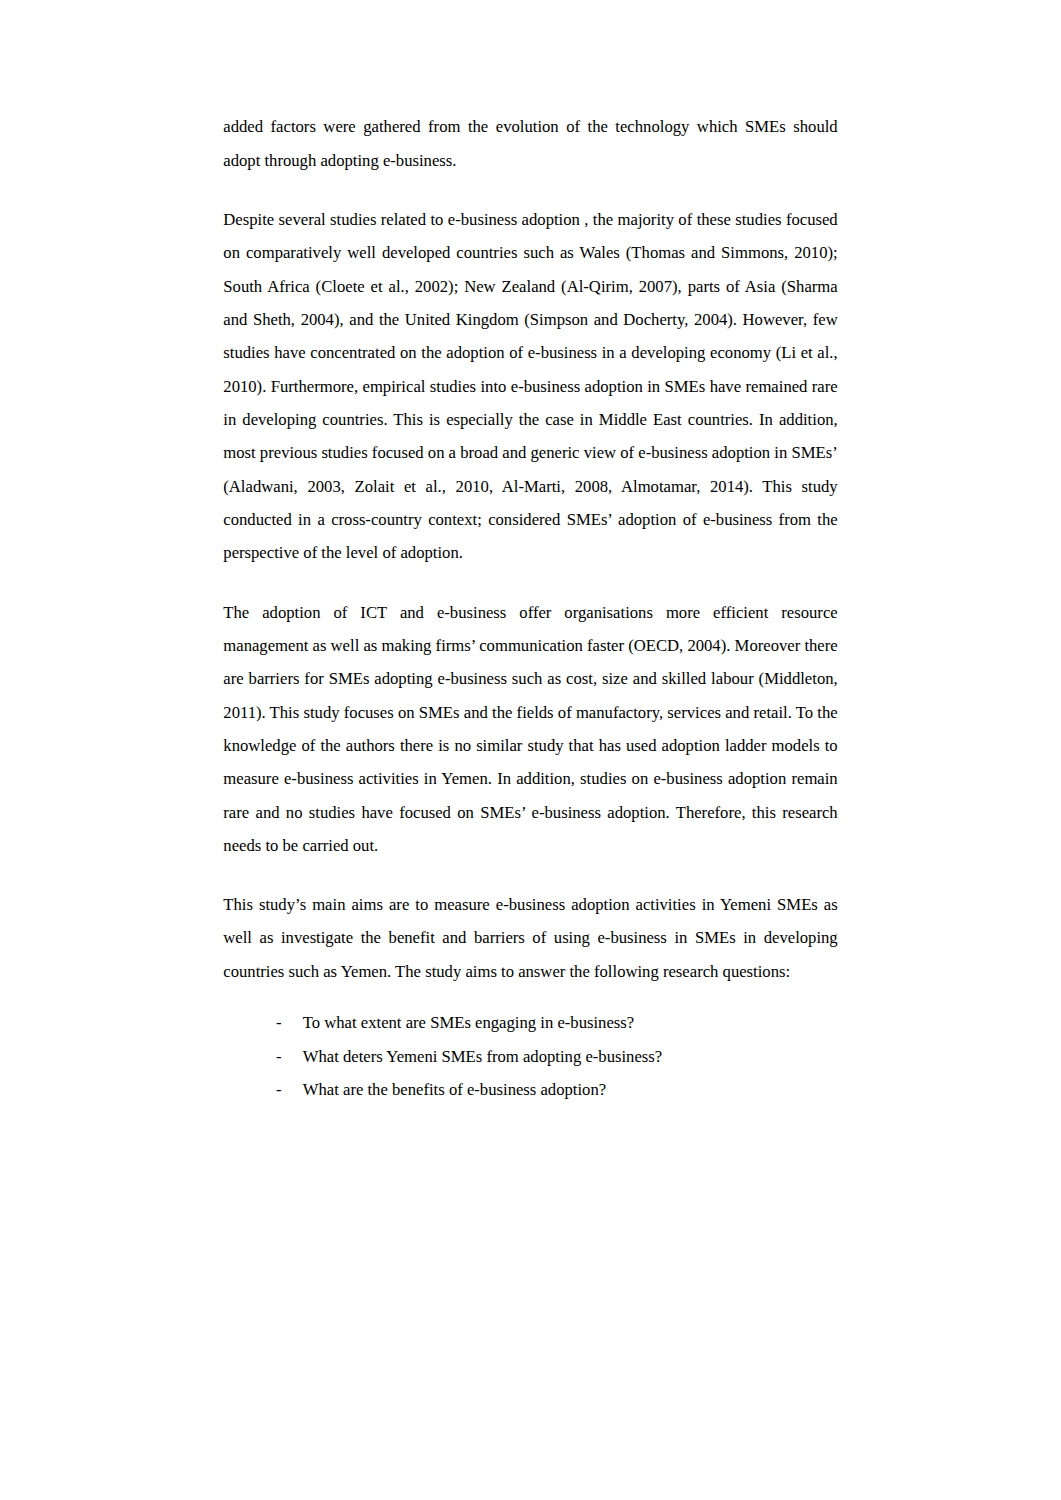added factors were gathered from the evolution of the technology which SMEs should adopt through adopting e-business.
Despite several studies related to e-business adoption , the majority of these studies focused on comparatively well developed countries such as Wales (Thomas and Simmons, 2010); South Africa (Cloete et al., 2002); New Zealand (Al-Qirim, 2007), parts of Asia (Sharma and Sheth, 2004), and the United Kingdom (Simpson and Docherty, 2004). However, few studies have concentrated on the adoption of e-business in a developing economy (Li et al., 2010). Furthermore, empirical studies into e-business adoption in SMEs have remained rare in developing countries. This is especially the case in Middle East countries. In addition, most previous studies focused on a broad and generic view of e-business adoption in SMEs’ (Aladwani, 2003, Zolait et al., 2010, Al-Marti, 2008, Almotamar, 2014). This study conducted in a cross-country context; considered SMEs’ adoption of e-business from the perspective of the level of adoption.
The adoption of ICT and e-business offer organisations more efficient resource management as well as making firms’ communication faster (OECD, 2004). Moreover there are barriers for SMEs adopting e-business such as cost, size and skilled labour (Middleton, 2011). This study focuses on SMEs and the fields of manufactory, services and retail. To the knowledge of the authors there is no similar study that has used adoption ladder models to measure e-business activities in Yemen. In addition, studies on e-business adoption remain rare and no studies have focused on SMEs’ e-business adoption. Therefore, this research needs to be carried out.
This study’s main aims are to measure e-business adoption activities in Yemeni SMEs as well as investigate the benefit and barriers of using e-business in SMEs in developing countries such as Yemen. The study aims to answer the following research questions:
To what extent are SMEs engaging in e-business?
What deters Yemeni SMEs from adopting e-business?
What are the benefits of e-business adoption?